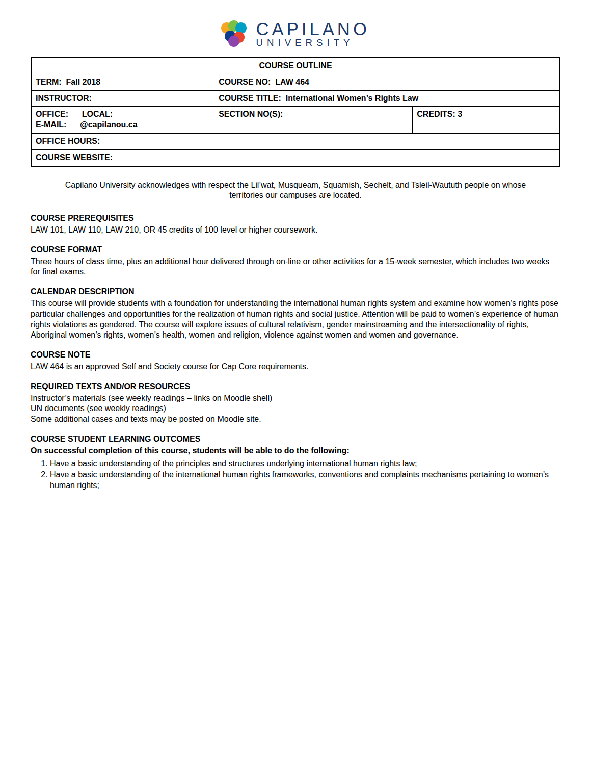CAPILANO
UNIVERSITY
| COURSE OUTLINE |
| TERM: Fall 2018 | COURSE NO: LAW 464 |
| INSTRUCTOR: | COURSE TITLE: International Women’s Rights Law |
| OFFICE: LOCAL: E-MAIL: @capilanou.ca | SECTION NO(S): | CREDITS: 3 |
| OFFICE HOURS: |
| COURSE WEBSITE: |
Capilano University acknowledges with respect the Lil’wat, Musqueam, Squamish, Sechelt, and Tsleil-Waututh people on whose territories our campuses are located.
COURSE PREREQUISITES
LAW 101, LAW 110, LAW 210, OR 45 credits of 100 level or higher coursework.
COURSE FORMAT
Three hours of class time, plus an additional hour delivered through on-line or other activities for a 15-week semester, which includes two weeks for final exams.
CALENDAR DESCRIPTION
This course will provide students with a foundation for understanding the international human rights system and examine how women’s rights pose particular challenges and opportunities for the realization of human rights and social justice. Attention will be paid to women’s experience of human rights violations as gendered. The course will explore issues of cultural relativism, gender mainstreaming and the intersectionality of rights, Aboriginal women’s rights, women’s health, women and religion, violence against women and women and governance.
COURSE NOTE
LAW 464 is an approved Self and Society course for Cap Core requirements.
REQUIRED TEXTS AND/OR RESOURCES
Instructor’s materials (see weekly readings – links on Moodle shell)
UN documents (see weekly readings)
Some additional cases and texts may be posted on Moodle site.
COURSE STUDENT LEARNING OUTCOMES
On successful completion of this course, students will be able to do the following:
Have a basic understanding of the principles and structures underlying international human rights law;
Have a basic understanding of the international human rights frameworks, conventions and complaints mechanisms pertaining to women’s human rights;